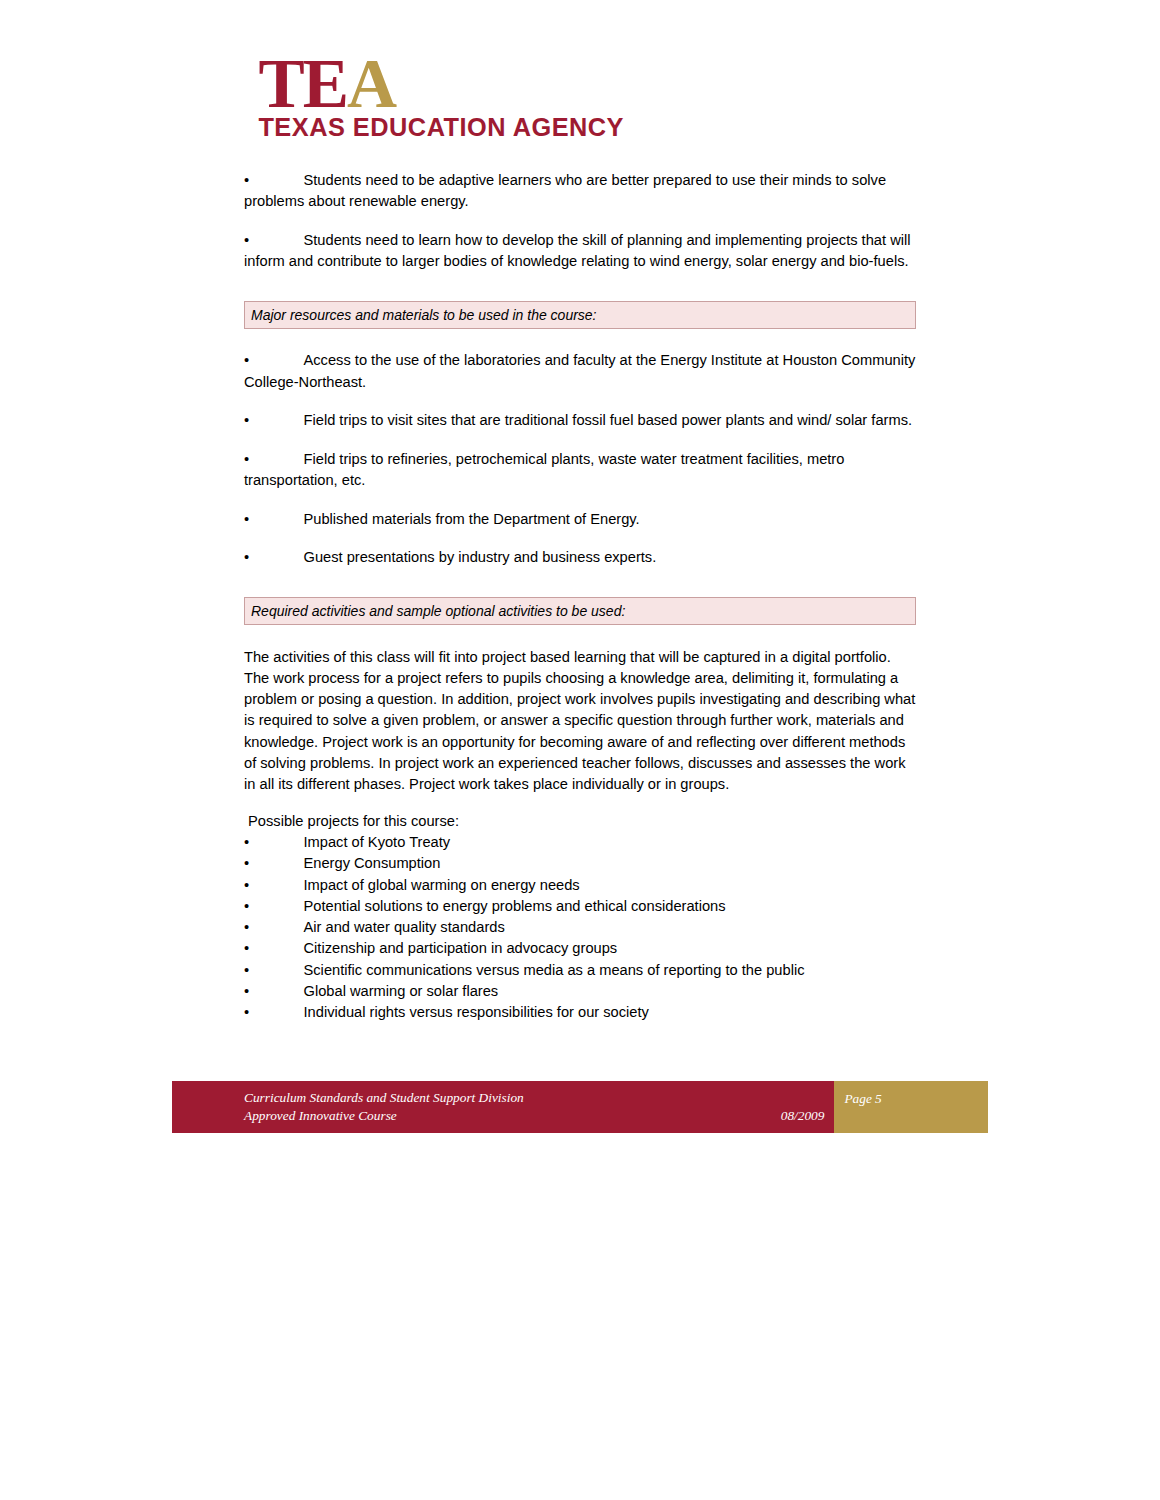TEA
TEXAS EDUCATION AGENCY
•Students need to be adaptive learners who are better prepared to use their minds to solve problems about renewable energy.
•Students need to learn how to develop the skill of planning and implementing projects that will inform and contribute to larger bodies of knowledge relating to wind energy, solar energy and bio-fuels.
Major resources and materials to be used in the course:
•Access to the use of the laboratories and faculty at the Energy Institute at Houston Community College-Northeast.
•Field trips to visit sites that are traditional fossil fuel based power plants and wind/ solar farms.
•Field trips to refineries, petrochemical plants, waste water treatment facilities, metro transportation, etc.
•Published materials from the Department of Energy.
•Guest presentations by industry and business experts.
Required activities and sample optional activities to be used:
The activities of this class will fit into project based learning that will be captured in a digital portfolio. The work process for a project refers to pupils choosing a knowledge area, delimiting it, formulating a problem or posing a question. In addition, project work involves pupils investigating and describing what is required to solve a given problem, or answer a specific question through further work, materials and knowledge. Project work is an opportunity for becoming aware of and reflecting over different methods of solving problems. In project work an experienced teacher follows, discusses and assesses the work in all its different phases. Project work takes place individually or in groups.
Possible projects for this course:
•Impact of Kyoto Treaty
•Energy Consumption
•Impact of global warming on energy needs
•Potential solutions to energy problems and ethical considerations
•Air and water quality standards
•Citizenship and participation in advocacy groups
•Scientific communications versus media as a means of reporting to the public
•Global warming or solar flares
•Individual rights versus responsibilities for our society
Methods for evaluating student outcomes:
Curriculum Standards and Student Support Division
Approved Innovative Course
08/2009
Page 5